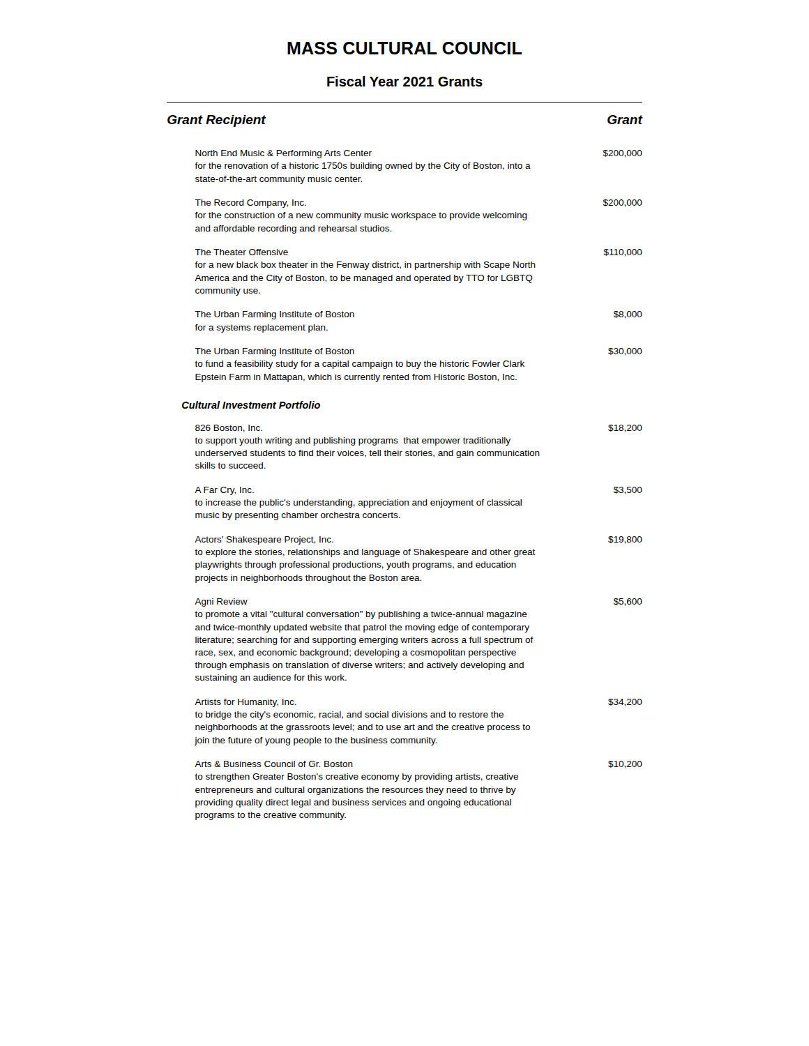MASS CULTURAL COUNCIL
Fiscal Year 2021 Grants
| Grant Recipient | Grant |
| North End Music & Performing Arts Center for the renovation of a historic 1750s building owned by the City of Boston, into a state-of-the-art community music center. | $200,000 |
| The Record Company, Inc. for the construction of a new community music workspace to provide welcoming and affordable recording and rehearsal studios. | $200,000 |
| The Theater Offensive for a new black box theater in the Fenway district, in partnership with Scape North America and the City of Boston, to be managed and operated by TTO for LGBTQ community use. | $110,000 |
| The Urban Farming Institute of Boston for a systems replacement plan. | $8,000 |
| The Urban Farming Institute of Boston to fund a feasibility study for a capital campaign to buy the historic Fowler Clark Epstein Farm in Mattapan, which is currently rented from Historic Boston, Inc. | $30,000 |
| Cultural Investment Portfolio |
| 826 Boston, Inc. to support youth writing and publishing programs that empower traditionally underserved students to find their voices, tell their stories, and gain communication skills to succeed. | $18,200 |
| A Far Cry, Inc. to increase the public's understanding, appreciation and enjoyment of classical music by presenting chamber orchestra concerts. | $3,500 |
| Actors' Shakespeare Project, Inc. to explore the stories, relationships and language of Shakespeare and other great playwrights through professional productions, youth programs, and education projects in neighborhoods throughout the Boston area. | $19,800 |
| Agni Review to promote a vital "cultural conversation" by publishing a twice-annual magazine and twice-monthly updated website that patrol the moving edge of contemporary literature; searching for and supporting emerging writers across a full spectrum of race, sex, and economic background; developing a cosmopolitan perspective through emphasis on translation of diverse writers; and actively developing and sustaining an audience for this work. | $5,600 |
| Artists for Humanity, Inc. to bridge the city's economic, racial, and social divisions and to restore the neighborhoods at the grassroots level; and to use art and the creative process to join the future of young people to the business community. | $34,200 |
| Arts & Business Council of Gr. Boston to strengthen Greater Boston's creative economy by providing artists, creative entrepreneurs and cultural organizations the resources they need to thrive by providing quality direct legal and business services and ongoing educational programs to the creative community. | $10,200 |